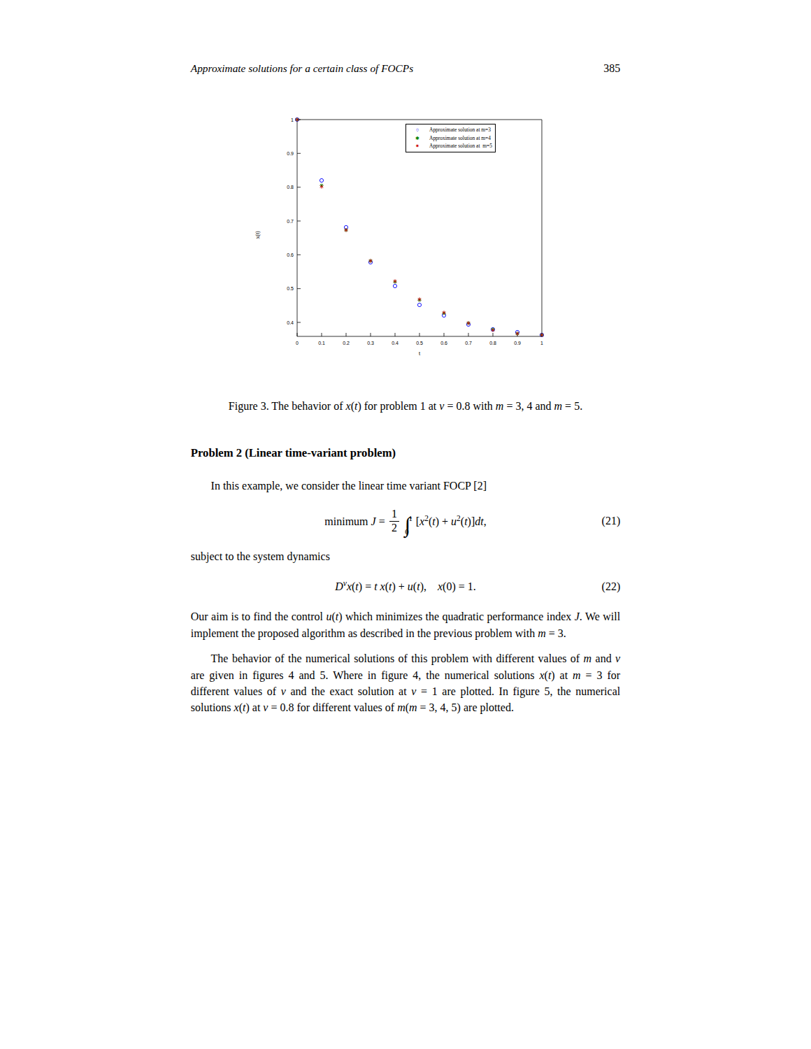Approximate solutions for a certain class of FOCPs 385
1 0.9 0.8 0.7 0.6 0.5 0.4 0 0.1 0.2 0.3 0.4 0.5 0.6 0.7 0.8 0.9 1 t
x(t)
○Approximate solution at m=3
✱Approximate solution at m=4
✷Approximate solution at m=5
Figure 3. The behavior of x(t) for problem 1 at ν = 0.8 with m = 3, 4 and m = 5.
Problem 2 (Linear time-variant problem)
In this example, we consider the linear time variant FOCP [2]
minimum J = 12 ∫10 [x2(t) + u2(t)]dt,
(21)
subject to the system dynamics
Dνx(t) = t x(t) + u(t), x(0) = 1.
(22)
Our aim is to find the control u(t) which minimizes the quadratic performance index J. We will implement the proposed algorithm as described in the previous problem with m = 3.
The behavior of the numerical solutions of this problem with different values of m and ν are given in figures 4 and 5. Where in figure 4, the numerical solutions x(t) at m = 3 for different values of ν and the exact solution at ν = 1 are plotted. In figure 5, the numerical solutions x(t) at ν = 0.8 for different values of m(m = 3, 4, 5) are plotted.